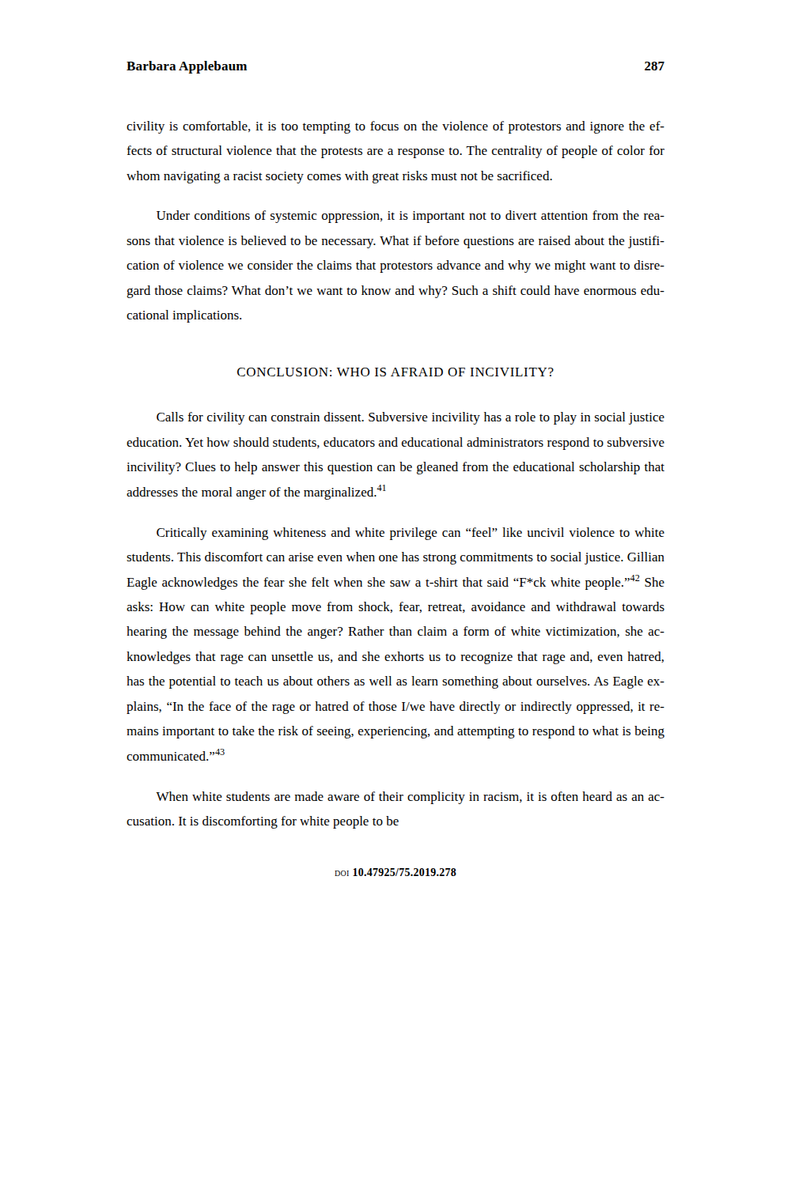Barbara Applebaum 287
civility is comfortable, it is too tempting to focus on the violence of protestors and ignore the effects of structural violence that the protests are a response to. The centrality of people of color for whom navigating a racist society comes with great risks must not be sacrificed.
Under conditions of systemic oppression, it is important not to divert attention from the reasons that violence is believed to be necessary. What if before questions are raised about the justification of violence we consider the claims that protestors advance and why we might want to disregard those claims? What don’t we want to know and why? Such a shift could have enormous educational implications.
Conclusion: Who is Afraid of Incivility?
Calls for civility can constrain dissent. Subversive incivility has a role to play in social justice education. Yet how should students, educators and educational administrators respond to subversive incivility? Clues to help answer this question can be gleaned from the educational scholarship that addresses the moral anger of the marginalized.41
Critically examining whiteness and white privilege can “feel” like uncivil violence to white students. This discomfort can arise even when one has strong commitments to social justice. Gillian Eagle acknowledges the fear she felt when she saw a t-shirt that said “F*ck white people.”42 She asks: How can white people move from shock, fear, retreat, avoidance and withdrawal towards hearing the message behind the anger? Rather than claim a form of white victimization, she acknowledges that rage can unsettle us, and she exhorts us to recognize that rage and, even hatred, has the potential to teach us about others as well as learn something about ourselves. As Eagle explains, “In the face of the rage or hatred of those I/we have directly or indirectly oppressed, it remains important to take the risk of seeing, experiencing, and attempting to respond to what is being communicated.”43
When white students are made aware of their complicity in racism, it is often heard as an accusation. It is discomforting for white people to be
doi 10.47925/75.2019.278